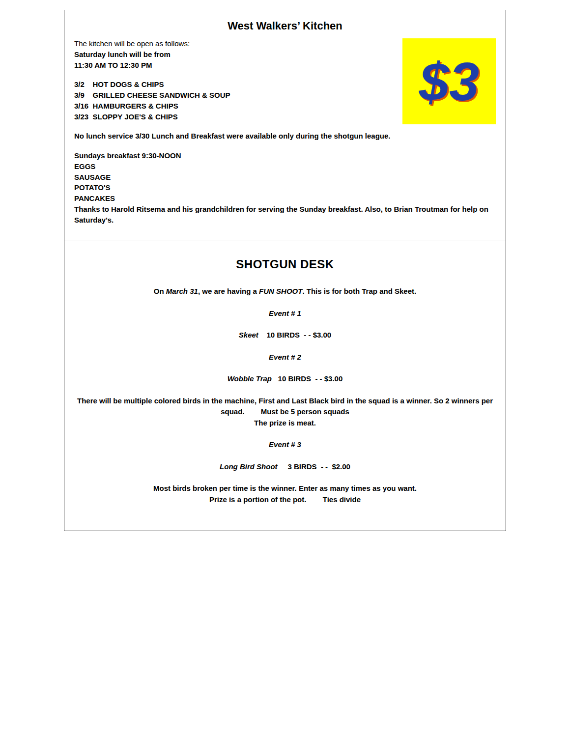West Walkers’ Kitchen
$3
The kitchen will be open as follows:
Saturday lunch will be from
11:30 AM TO 12:30 PM
3/2 HOT DOGS & CHIPS
3/9 GRILLED CHEESE SANDWICH & SOUP
3/16 HAMBURGERS & CHIPS
3/23 SLOPPY JOE'S & CHIPS
No lunch service 3/30 Lunch and Breakfast were available only during the shotgun league.
Sundays breakfast 9:30-NOON
EGGS
SAUSAGE
POTATO'S
PANCAKES
Thanks to Harold Ritsema and his grandchildren for serving the Sunday breakfast. Also, to Brian Troutman for help on Saturday's.
SHOTGUN DESK
On March 31, we are having a FUN SHOOT. This is for both Trap and Skeet.
Event # 1
Skeet 10 BIRDS - - $3.00
Event # 2
Wobble Trap 10 BIRDS - - $3.00
There will be multiple colored birds in the machine, First and Last Black bird in the squad is a winner. So 2 winners per squad. Must be 5 person squads
The prize is meat.
Event # 3
Long Bird Shoot 3 BIRDS - - $2.00
Most birds broken per time is the winner. Enter as many times as you want.
Prize is a portion of the pot. Ties divide